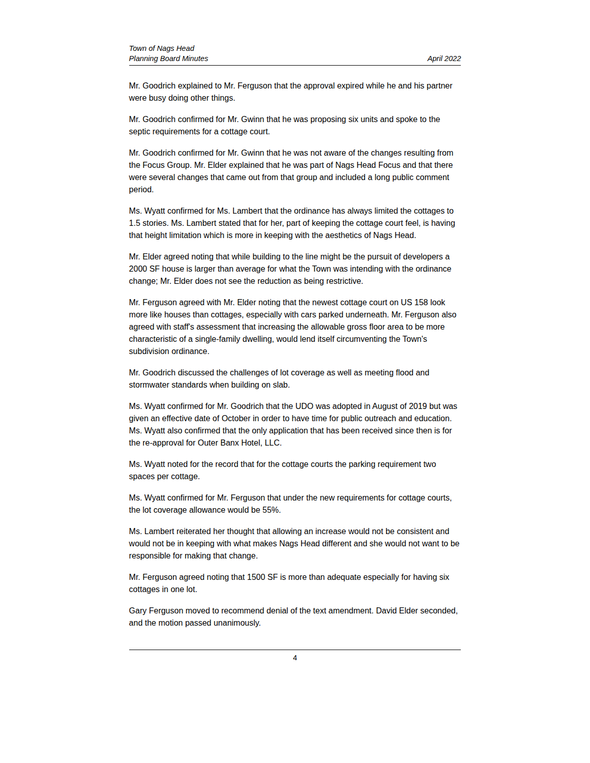Town of Nags Head
Planning Board Minutes
April 2022
Mr. Goodrich explained to Mr. Ferguson that the approval expired while he and his partner were busy doing other things.
Mr. Goodrich confirmed for Mr. Gwinn that he was proposing six units and spoke to the septic requirements for a cottage court.
Mr. Goodrich confirmed for Mr. Gwinn that he was not aware of the changes resulting from the Focus Group. Mr. Elder explained that he was part of Nags Head Focus and that there were several changes that came out from that group and included a long public comment period.
Ms. Wyatt confirmed for Ms. Lambert that the ordinance has always limited the cottages to 1.5 stories. Ms. Lambert stated that for her, part of keeping the cottage court feel, is having that height limitation which is more in keeping with the aesthetics of Nags Head.
Mr. Elder agreed noting that while building to the line might be the pursuit of developers a 2000 SF house is larger than average for what the Town was intending with the ordinance change; Mr. Elder does not see the reduction as being restrictive.
Mr. Ferguson agreed with Mr. Elder noting that the newest cottage court on US 158 look more like houses than cottages, especially with cars parked underneath. Mr. Ferguson also agreed with staff's assessment that increasing the allowable gross floor area to be more characteristic of a single-family dwelling, would lend itself circumventing the Town's subdivision ordinance.
Mr. Goodrich discussed the challenges of lot coverage as well as meeting flood and stormwater standards when building on slab.
Ms. Wyatt confirmed for Mr. Goodrich that the UDO was adopted in August of 2019 but was given an effective date of October in order to have time for public outreach and education. Ms. Wyatt also confirmed that the only application that has been received since then is for the re-approval for Outer Banx Hotel, LLC.
Ms. Wyatt noted for the record that for the cottage courts the parking requirement two spaces per cottage.
Ms. Wyatt confirmed for Mr. Ferguson that under the new requirements for cottage courts, the lot coverage allowance would be 55%.
Ms. Lambert reiterated her thought that allowing an increase would not be consistent and would not be in keeping with what makes Nags Head different and she would not want to be responsible for making that change.
Mr. Ferguson agreed noting that 1500 SF is more than adequate especially for having six cottages in one lot.
Gary Ferguson moved to recommend denial of the text amendment. David Elder seconded, and the motion passed unanimously.
4